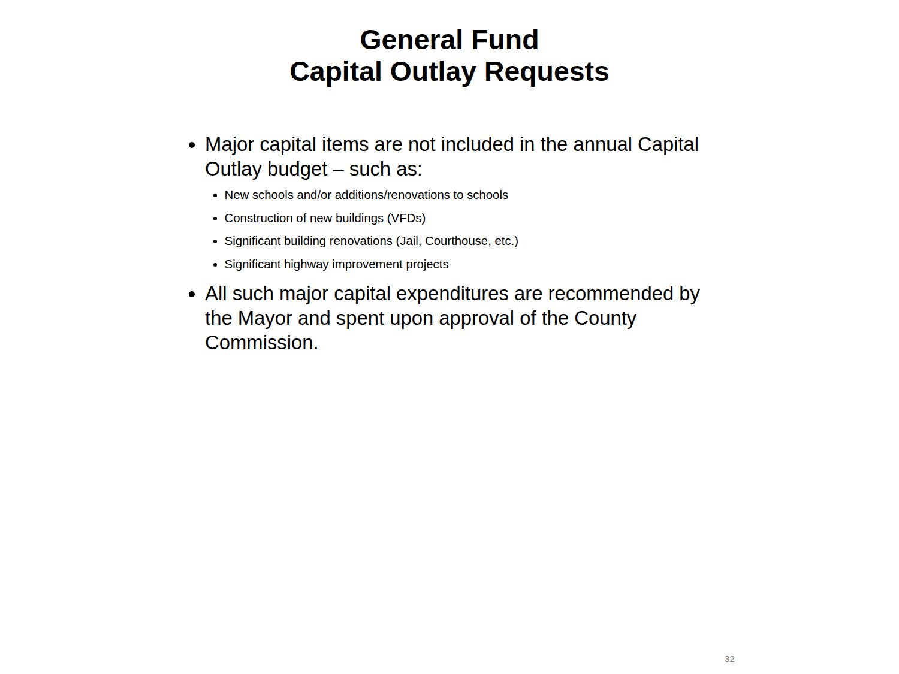General Fund
Capital Outlay Requests
Major capital items are not included in the annual Capital Outlay budget – such as:
New schools and/or additions/renovations to schools
Construction of new buildings (VFDs)
Significant building renovations (Jail, Courthouse, etc.)
Significant highway improvement projects
All such major capital expenditures are recommended by the Mayor and spent upon approval of the County Commission.
32